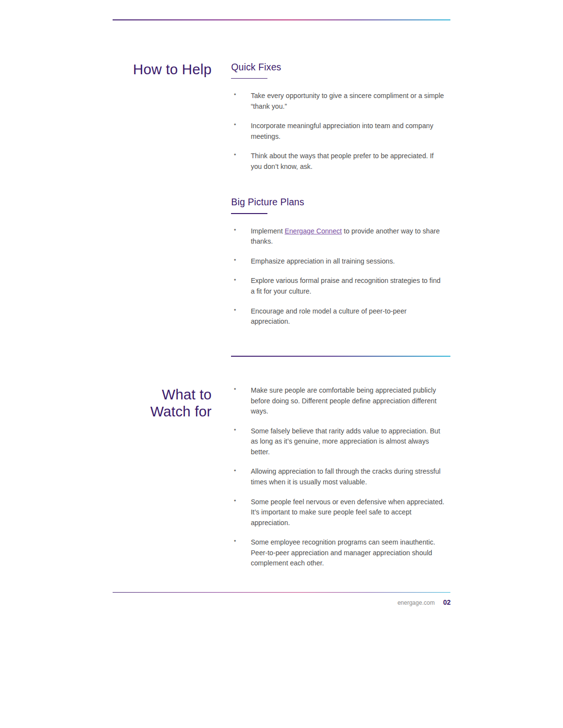How to Help
Quick Fixes
Take every opportunity to give a sincere compliment or a simple “thank you.”
Incorporate meaningful appreciation into team and company meetings.
Think about the ways that people prefer to be appreciated. If you don’t know, ask.
Big Picture Plans
Implement Energage Connect to provide another way to share thanks.
Emphasize appreciation in all training sessions.
Explore various formal praise and recognition strategies to find a fit for your culture.
Encourage and role model a culture of peer-to-peer appreciation.
What to
Watch for
Make sure people are comfortable being appreciated publicly before doing so. Different people define appreciation different ways.
Some falsely believe that rarity adds value to appreciation. But as long as it’s genuine, more appreciation is almost always better.
Allowing appreciation to fall through the cracks during stressful times when it is usually most valuable.
Some people feel nervous or even defensive when appreciated. It’s important to make sure people feel safe to accept appreciation.
Some employee recognition programs can seem inauthentic. Peer-to-peer appreciation and manager appreciation should complement each other.
energage.com 02